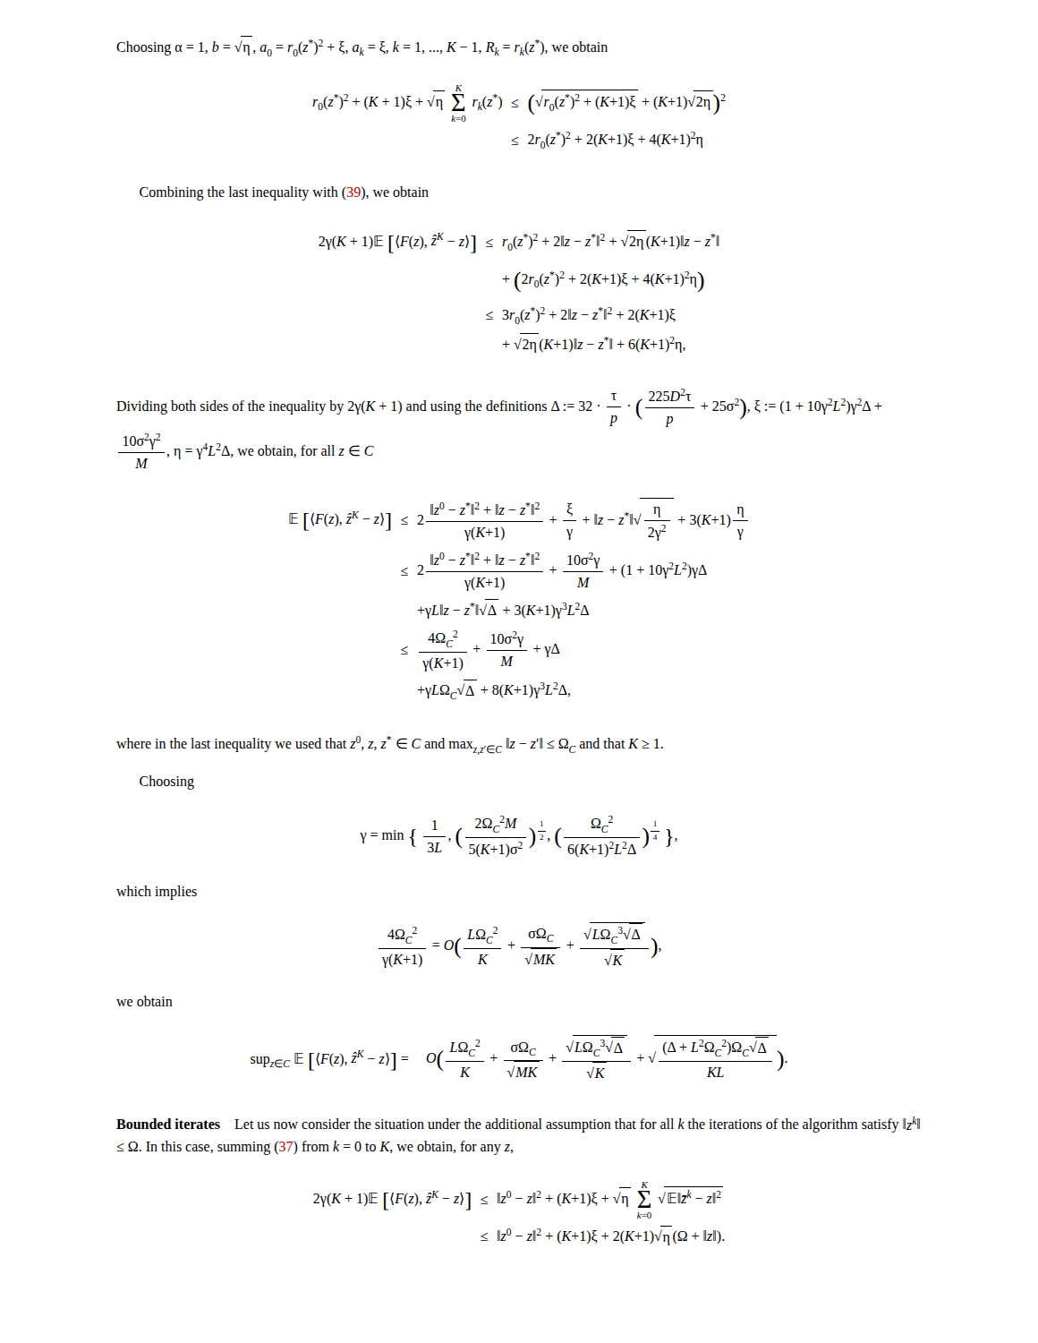Choosing α = 1, b = √η, a0 = r0(z*)2 + ξ, ak = ξ, k = 1, ..., K − 1, Rk = rk(z*), we obtain
| r 0 ( z * ) 2 + ( K + 1)ξ + √ η K Σ k =0 r k ( z * ) | ≤ | ( √ r 0 ( z * ) 2 + ( K +1)ξ + ( K +1)√ 2η ) 2 |
| | ≤ | 2 r 0 ( z * ) 2 + 2( K +1)ξ + 4( K +1) 2 η |
Combining the last inequality with (39), we obtain
| 2γ( K + 1)𝔼 [ ⟨ F ( z ), ẑ K − z ⟩ ] | ≤ | r 0 ( z * ) 2 + 2‖ z − z * ‖ 2 + √ 2η ( K +1)‖ z − z * ‖ |
| | | + ( 2 r 0 ( z * ) 2 + 2( K +1)ξ + 4( K +1) 2 η ) |
| | ≤ | 3 r 0 ( z * ) 2 + 2‖ z − z * ‖ 2 + 2( K +1)ξ |
| | | + √ 2η ( K +1)‖ z − z * ‖ + 6( K +1) 2 η, |
Dividing both sides of the inequality by 2γ(K + 1) and using the definitions Δ := 32 · τp · (225D2τ p + 25σ2), ξ := (1 + 10γ2L2)γ2Δ + 10σ2γ2 M, η = γ4L2Δ, we obtain, for all z ∈ C
| 𝔼 [ ⟨ F ( z ), ẑ K − z ⟩ ] | ≤ | 2 ‖ z 0 − z * ‖ 2 + ‖ z − z * ‖ 2 γ( K +1) + ξ γ + ‖ z − z * ‖√ η 2γ 2 + 3( K +1) η γ |
| | ≤ | 2 ‖ z 0 − z * ‖ 2 + ‖ z − z * ‖ 2 γ( K +1) + 10σ 2 γ M + (1 + 10γ 2 L 2 )γΔ |
| | | +γ L ‖ z − z * ‖√ Δ + 3( K +1)γ 3 L 2 Δ |
| | ≤ | 4Ω C 2 γ( K +1) + 10σ 2 γ M + γΔ |
| | | +γ L Ω C √ Δ + 8( K +1)γ 3 L 2 Δ, |
where in the last inequality we used that z0, z, z* ∈ C and maxz,z′∈C ‖z − z′‖ ≤ ΩC and that K ≥ 1.
Choosing
γ = min { 13L, (2ΩC2M 5(K+1)σ2)12, (ΩC26(K+1)2L2Δ)14 },
which implies
4ΩC2 γ(K+1) = O(LΩC2 K + σΩC√MK + √LΩC3√Δ√K),
we obtain
| sup z ∈ C 𝔼 [ ⟨ F ( z ), ẑ K − z ⟩ ] = | | O ( L Ω C 2 K + σΩ C √ MK + √ L Ω C 3 √ Δ √ K + √ (Δ + L 2 Ω C 2 )Ω C √ Δ KL ) . |
Bounded iterates Let us now consider the situation under the additional assumption that for all k the iterations of the algorithm satisfy ‖zk‖ ≤ Ω. In this case, summing (37) from k = 0 to K, we obtain, for any z,
| 2γ( K + 1)𝔼 [ ⟨ F ( z ), ẑ K − z ⟩ ] | ≤ | ‖ z 0 − z ‖ 2 + ( K +1)ξ + √ η K Σ k =0 √ 𝔼‖ z̄ k − z ‖ 2 |
| | ≤ | ‖ z 0 − z ‖ 2 + ( K +1)ξ + 2( K +1)√ η (Ω + ‖ z ‖). |